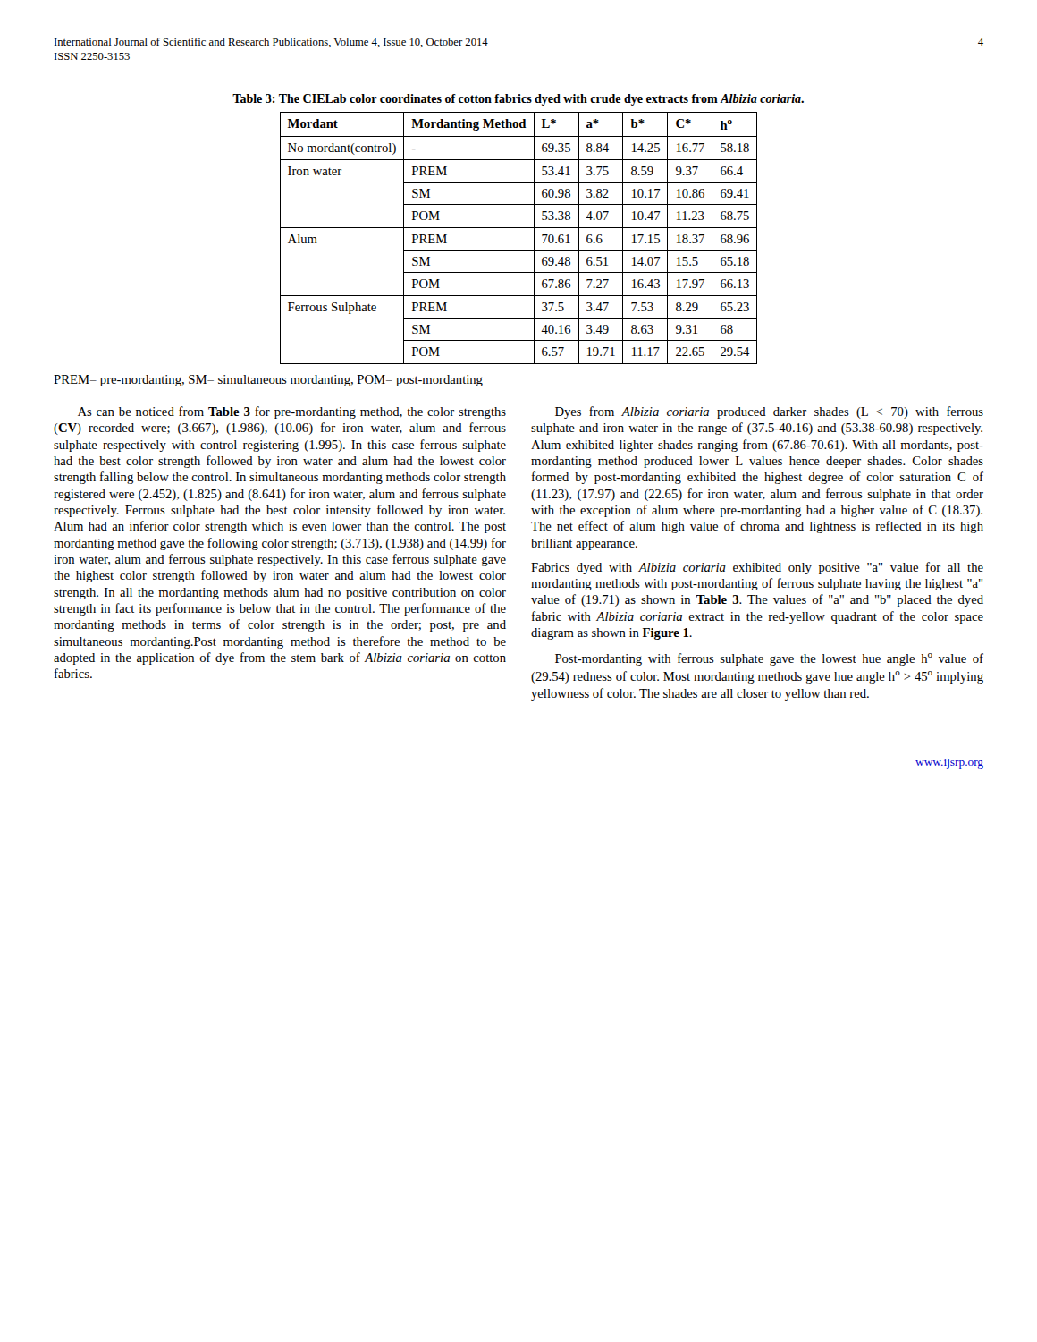International Journal of Scientific and Research Publications, Volume 4, Issue 10, October 2014
ISSN 2250-3153 4
Table 3: The CIELab color coordinates of cotton fabrics dyed with crude dye extracts from Albizia coriaria.
| Mordant | Mordanting Method | L* | a* | b* | C* | h o |
| --- | --- | --- | --- | --- | --- | --- |
| No mordant(control) | - | 69.35 | 8.84 | 14.25 | 16.77 | 58.18 |
| Iron water | PREM | 53.41 | 3.75 | 8.59 | 9.37 | 66.4 |
| SM | 60.98 | 3.82 | 10.17 | 10.86 | 69.41 |
| POM | 53.38 | 4.07 | 10.47 | 11.23 | 68.75 |
| Alum | PREM | 70.61 | 6.6 | 17.15 | 18.37 | 68.96 |
| SM | 69.48 | 6.51 | 14.07 | 15.5 | 65.18 |
| POM | 67.86 | 7.27 | 16.43 | 17.97 | 66.13 |
| Ferrous Sulphate | PREM | 37.5 | 3.47 | 7.53 | 8.29 | 65.23 |
| SM | 40.16 | 3.49 | 8.63 | 9.31 | 68 |
| POM | 6.57 | 19.71 | 11.17 | 22.65 | 29.54 |
PREM= pre-mordanting, SM= simultaneous mordanting, POM= post-mordanting
As can be noticed from Table 3 for pre-mordanting method, the color strengths (CV) recorded were; (3.667), (1.986), (10.06) for iron water, alum and ferrous sulphate respectively with control registering (1.995). In this case ferrous sulphate had the best color strength followed by iron water and alum had the lowest color strength falling below the control. In simultaneous mordanting methods color strength registered were (2.452), (1.825) and (8.641) for iron water, alum and ferrous sulphate respectively. Ferrous sulphate had the best color intensity followed by iron water. Alum had an inferior color strength which is even lower than the control. The post mordanting method gave the following color strength; (3.713), (1.938) and (14.99) for iron water, alum and ferrous sulphate respectively. In this case ferrous sulphate gave the highest color strength followed by iron water and alum had the lowest color strength. In all the mordanting methods alum had no positive contribution on color strength in fact its performance is below that in the control. The performance of the mordanting methods in terms of color strength is in the order; post, pre and simultaneous mordanting.Post mordanting method is therefore the method to be adopted in the application of dye from the stem bark of Albizia coriaria on cotton fabrics.
Dyes from Albizia coriaria produced darker shades (L < 70) with ferrous sulphate and iron water in the range of (37.5-40.16) and (53.38-60.98) respectively. Alum exhibited lighter shades ranging from (67.86-70.61). With all mordants, post- mordanting method produced lower L values hence deeper shades. Color shades formed by post-mordanting exhibited the highest degree of color saturation C of (11.23), (17.97) and (22.65) for iron water, alum and ferrous sulphate in that order with the exception of alum where pre-mordanting had a higher value of C (18.37). The net effect of alum high value of chroma and lightness is reflected in its high brilliant appearance.
Fabrics dyed with Albizia coriaria exhibited only positive "a" value for all the mordanting methods with post-mordanting of ferrous sulphate having the highest "a" value of (19.71) as shown in Table 3. The values of "a" and "b" placed the dyed fabric with Albizia coriaria extract in the red-yellow quadrant of the color space diagram as shown in Figure 1.
Post-mordanting with ferrous sulphate gave the lowest hue angle ho value of (29.54) redness of color. Most mordanting methods gave hue angle ho > 45o implying yellowness of color. The shades are all closer to yellow than red.
www.ijsrp.org